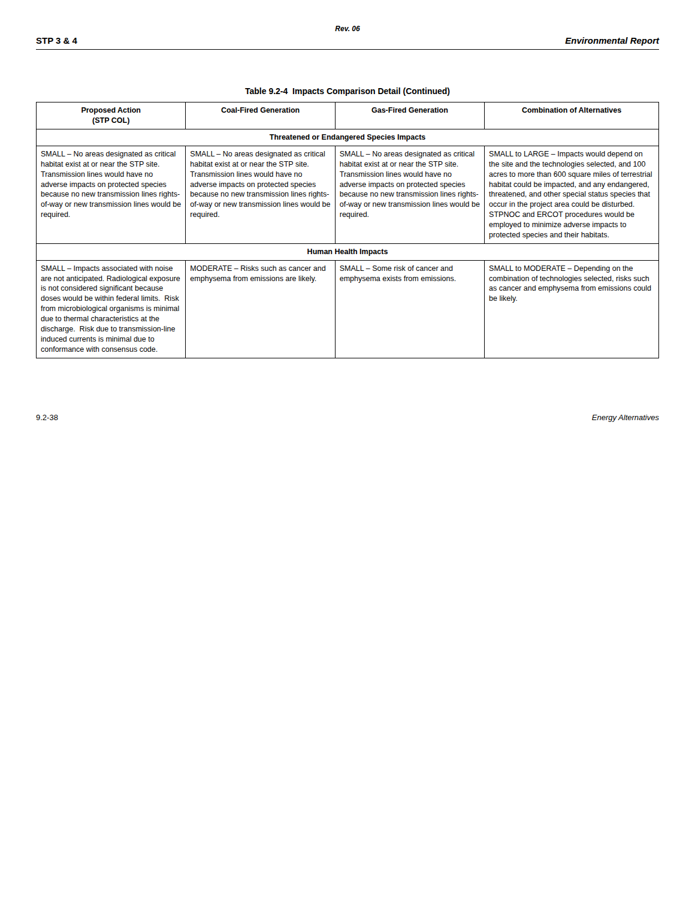Rev. 06
STP 3 & 4 Environmental Report
Table 9.2-4 Impacts Comparison Detail (Continued)
| Proposed Action (STP COL) | Coal-Fired Generation | Gas-Fired Generation | Combination of Alternatives |
| --- | --- | --- | --- |
| Threatened or Endangered Species Impacts |
| SMALL – No areas designated as critical habitat exist at or near the STP site. Transmission lines would have no adverse impacts on protected species because no new transmission lines rights-of-way or new transmission lines would be required. | SMALL – No areas designated as critical habitat exist at or near the STP site. Transmission lines would have no adverse impacts on protected species because no new transmission lines rights-of-way or new transmission lines would be required. | SMALL – No areas designated as critical habitat exist at or near the STP site. Transmission lines would have no adverse impacts on protected species because no new transmission lines rights-of-way or new transmission lines would be required. | SMALL to LARGE – Impacts would depend on the site and the technologies selected, and 100 acres to more than 600 square miles of terrestrial habitat could be impacted, and any endangered, threatened, and other special status species that occur in the project area could be disturbed. STPNOC and ERCOT procedures would be employed to minimize adverse impacts to protected species and their habitats. |
| Human Health Impacts |
| SMALL – Impacts associated with noise are not anticipated. Radiological exposure is not considered significant because doses would be within federal limits. Risk from microbiological organisms is minimal due to thermal characteristics at the discharge. Risk due to transmission-line induced currents is minimal due to conformance with consensus code. | MODERATE – Risks such as cancer and emphysema from emissions are likely. | SMALL – Some risk of cancer and emphysema exists from emissions. | SMALL to MODERATE – Depending on the combination of technologies selected, risks such as cancer and emphysema from emissions could be likely. |
9.2-38 Energy Alternatives